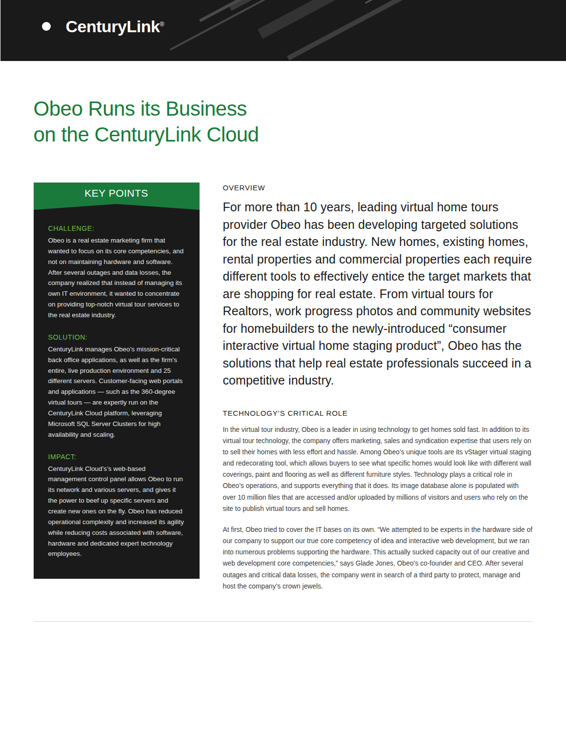CenturyLink®
Obeo Runs its Business
on the CenturyLink Cloud
KEY POINTS
CHALLENGE:
Obeo is a real estate marketing firm that wanted to focus on its core competencies, and not on maintaining hardware and software. After several outages and data losses, the company realized that instead of managing its own IT environment, it wanted to concentrate on providing top-notch virtual tour services to the real estate industry.
SOLUTION:
CenturyLink manages Obeo’s mission-critical back office applications, as well as the firm’s entire, live production environment and 25 different servers. Customer-facing web portals and applications — such as the 360-degree virtual tours — are expertly run on the CenturyLink Cloud platform, leveraging Microsoft SQL Server Clusters for high availability and scaling.
IMPACT:
CenturyLink Cloud’s’s web-based management control panel allows Obeo to run its network and various servers, and gives it the power to beef up specific servers and create new ones on the fly. Obeo has reduced operational complexity and increased its agility while reducing costs associated with software, hardware and dedicated expert technology employees.
OVERVIEW
For more than 10 years, leading virtual home tours provider Obeo has been developing targeted solutions for the real estate industry. New homes, existing homes, rental properties and commercial properties each require different tools to effectively entice the target markets that are shopping for real estate. From virtual tours for Realtors, work progress photos and community websites for homebuilders to the newly-introduced “consumer interactive virtual home staging product”, Obeo has the solutions that help real estate professionals succeed in a competitive industry.
TECHNOLOGY’S CRITICAL ROLE
In the virtual tour industry, Obeo is a leader in using technology to get homes sold fast. In addition to its virtual tour technology, the company offers marketing, sales and syndication expertise that users rely on to sell their homes with less effort and hassle. Among Obeo’s unique tools are its vStager virtual staging and redecorating tool, which allows buyers to see what specific homes would look like with different wall coverings, paint and flooring as well as different furniture styles. Technology plays a critical role in Obeo’s operations, and supports everything that it does. Its image database alone is populated with over 10 million files that are accessed and/or uploaded by millions of visitors and users who rely on the site to publish virtual tours and sell homes.
At first, Obeo tried to cover the IT bases on its own. “We attempted to be experts in the hardware side of our company to support our true core competency of idea and interactive web development, but we ran into numerous problems supporting the hardware. This actually sucked capacity out of our creative and web development core competencies,” says Glade Jones, Obeo’s co-founder and CEO. After several outages and critical data losses, the company went in search of a third party to protect, manage and host the company’s crown jewels.